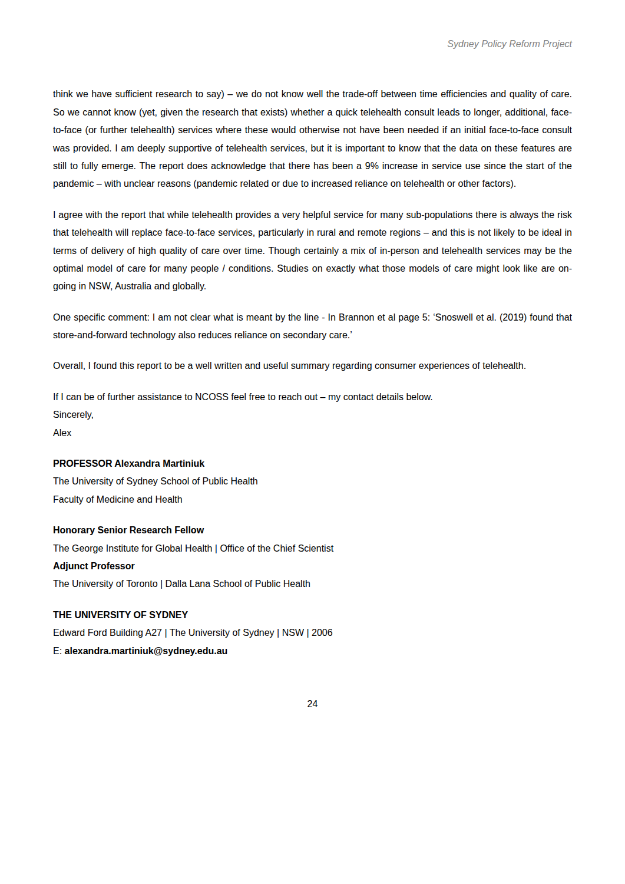Sydney Policy Reform Project
think we have sufficient research to say) – we do not know well the trade-off between time efficiencies and quality of care. So we cannot know (yet, given the research that exists) whether a quick telehealth consult leads to longer, additional, face-to-face (or further telehealth) services where these would otherwise not have been needed if an initial face-to-face consult was provided. I am deeply supportive of telehealth services, but it is important to know that the data on these features are still to fully emerge. The report does acknowledge that there has been a 9% increase in service use since the start of the pandemic – with unclear reasons (pandemic related or due to increased reliance on telehealth or other factors).
I agree with the report that while telehealth provides a very helpful service for many sub-populations there is always the risk that telehealth will replace face-to-face services, particularly in rural and remote regions – and this is not likely to be ideal in terms of delivery of high quality of care over time. Though certainly a mix of in-person and telehealth services may be the optimal model of care for many people / conditions. Studies on exactly what those models of care might look like are on-going in NSW, Australia and globally.
One specific comment: I am not clear what is meant by the line - In Brannon et al page 5: ‘Snoswell et al. (2019) found that store-and-forward technology also reduces reliance on secondary care.’
Overall, I found this report to be a well written and useful summary regarding consumer experiences of telehealth.
If I can be of further assistance to NCOSS feel free to reach out – my contact details below.
Sincerely,
Alex
PROFESSOR Alexandra Martiniuk
The University of Sydney School of Public Health
Faculty of Medicine and Health
Honorary Senior Research Fellow
The George Institute for Global Health | Office of the Chief Scientist
Adjunct Professor
The University of Toronto | Dalla Lana School of Public Health
THE UNIVERSITY OF SYDNEY
Edward Ford Building A27 | The University of Sydney | NSW | 2006
E: alexandra.martiniuk@sydney.edu.au
24